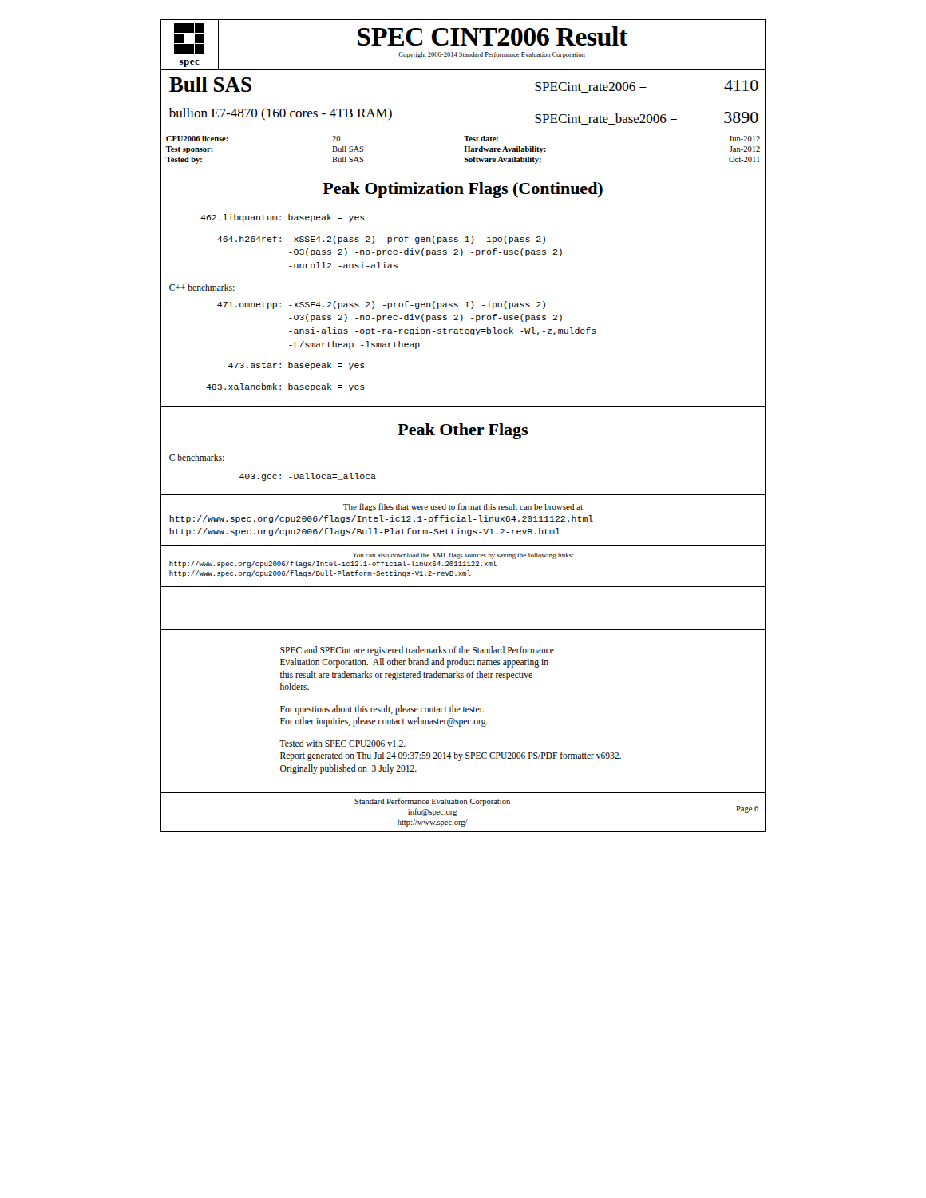spec
SPEC CINT2006 Result
Copyright 2006-2014 Standard Performance Evaluation Corporation
Bull SAS
bullion E7-4870 (160 cores - 4TB RAM)
SPECint_rate2006 = 4110
SPECint_rate_base2006 = 3890
| CPU2006 license: | 20 | | Test date: | Jun-2012 |
| Test sponsor: | Bull SAS | | Hardware Availability: | Jan-2012 |
| Tested by: | Bull SAS | | Software Availability: | Oct-2011 |
Peak Optimization Flags (Continued)
462.libquantum:
basepeak = yes
464.h264ref:
-xSSE4.2(pass 2) -prof-gen(pass 1) -ipo(pass 2)
-O3(pass 2) -no-prec-div(pass 2) -prof-use(pass 2)
-unroll2 -ansi-alias
C++ benchmarks:
471.omnetpp:
-xSSE4.2(pass 2) -prof-gen(pass 1) -ipo(pass 2)
-O3(pass 2) -no-prec-div(pass 2) -prof-use(pass 2)
-ansi-alias -opt-ra-region-strategy=block -Wl,-z,muldefs
-L/smartheap -lsmartheap
473.astar:
basepeak = yes
483.xalancbmk:
basepeak = yes
Peak Other Flags
C benchmarks:
403.gcc:
-Dalloca=_alloca
The flags files that were used to format this result can be browsed at
http://www.spec.org/cpu2006/flags/Intel-ic12.1-official-linux64.20111122.html
http://www.spec.org/cpu2006/flags/Bull-Platform-Settings-V1.2-revB.html
You can also download the XML flags sources by saving the following links:
http://www.spec.org/cpu2006/flags/Intel-ic12.1-official-linux64.20111122.xml
http://www.spec.org/cpu2006/flags/Bull-Platform-Settings-V1.2-revB.xml
SPEC and SPECint are registered trademarks of the Standard Performance
Evaluation Corporation. All other brand and product names appearing in
this result are trademarks or registered trademarks of their respective
holders.
For questions about this result, please contact the tester.
For other inquiries, please contact webmaster@spec.org.
Tested with SPEC CPU2006 v1.2.
Report generated on Thu Jul 24 09:37:59 2014 by SPEC CPU2006 PS/PDF formatter v6932.
Originally published on 3 July 2012.
Standard Performance Evaluation Corporation
info@spec.org
http://www.spec.org/
Page 6